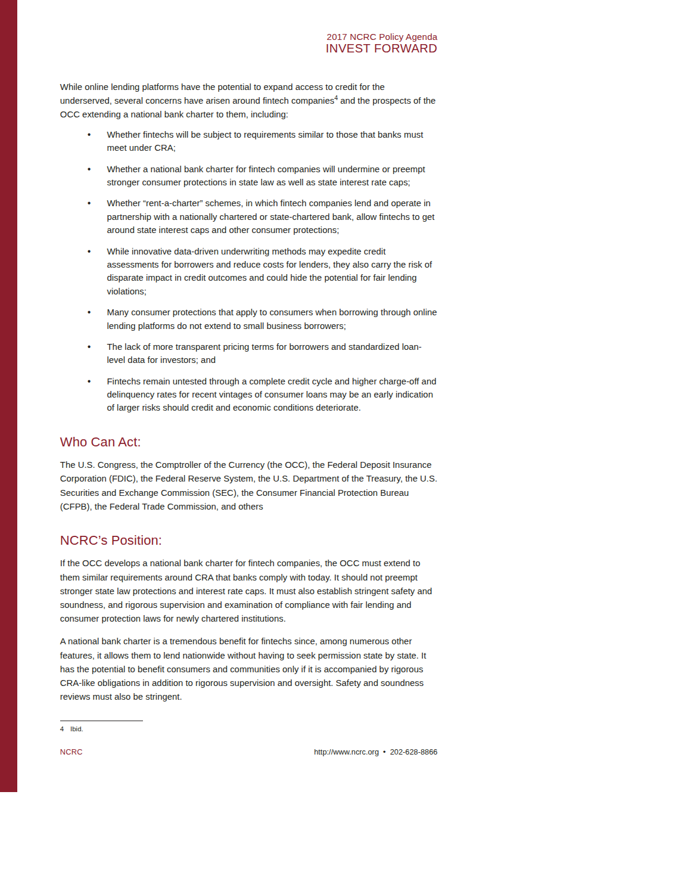2017 NCRC Policy Agenda
Invest Forward
While online lending platforms have the potential to expand access to credit for the underserved, several concerns have arisen around fintech companies4 and the prospects of the OCC extending a national bank charter to them, including:
Whether fintechs will be subject to requirements similar to those that banks must meet under CRA;
Whether a national bank charter for fintech companies will undermine or preempt stronger consumer protections in state law as well as state interest rate caps;
Whether “rent-a-charter” schemes, in which fintech companies lend and operate in partnership with a nationally chartered or state-chartered bank, allow fintechs to get around state interest caps and other consumer protections;
While innovative data-driven underwriting methods may expedite credit assessments for borrowers and reduce costs for lenders, they also carry the risk of disparate impact in credit outcomes and could hide the potential for fair lending violations;
Many consumer protections that apply to consumers when borrowing through online lending platforms do not extend to small business borrowers;
The lack of more transparent pricing terms for borrowers and standardized loan-level data for investors; and
Fintechs remain untested through a complete credit cycle and higher charge-off and delinquency rates for recent vintages of consumer loans may be an early indication of larger risks should credit and economic conditions deteriorate.
Who Can Act:
The U.S. Congress, the Comptroller of the Currency (the OCC), the Federal Deposit Insurance Corporation (FDIC), the Federal Reserve System, the U.S. Department of the Treasury, the U.S. Securities and Exchange Commission (SEC), the Consumer Financial Protection Bureau (CFPB), the Federal Trade Commission, and others
NCRC’s Position:
If the OCC develops a national bank charter for fintech companies, the OCC must extend to them similar requirements around CRA that banks comply with today. It should not preempt stronger state law protections and interest rate caps. It must also establish stringent safety and soundness, and rigorous supervision and examination of compliance with fair lending and consumer protection laws for newly chartered institutions.
A national bank charter is a tremendous benefit for fintechs since, among numerous other features, it allows them to lend nationwide without having to seek permission state by state. It has the potential to benefit consumers and communities only if it is accompanied by rigorous CRA-like obligations in addition to rigorous supervision and oversight. Safety and soundness reviews must also be stringent.
4 Ibid.
NCRC
http://www.ncrc.org • 202-628-8866